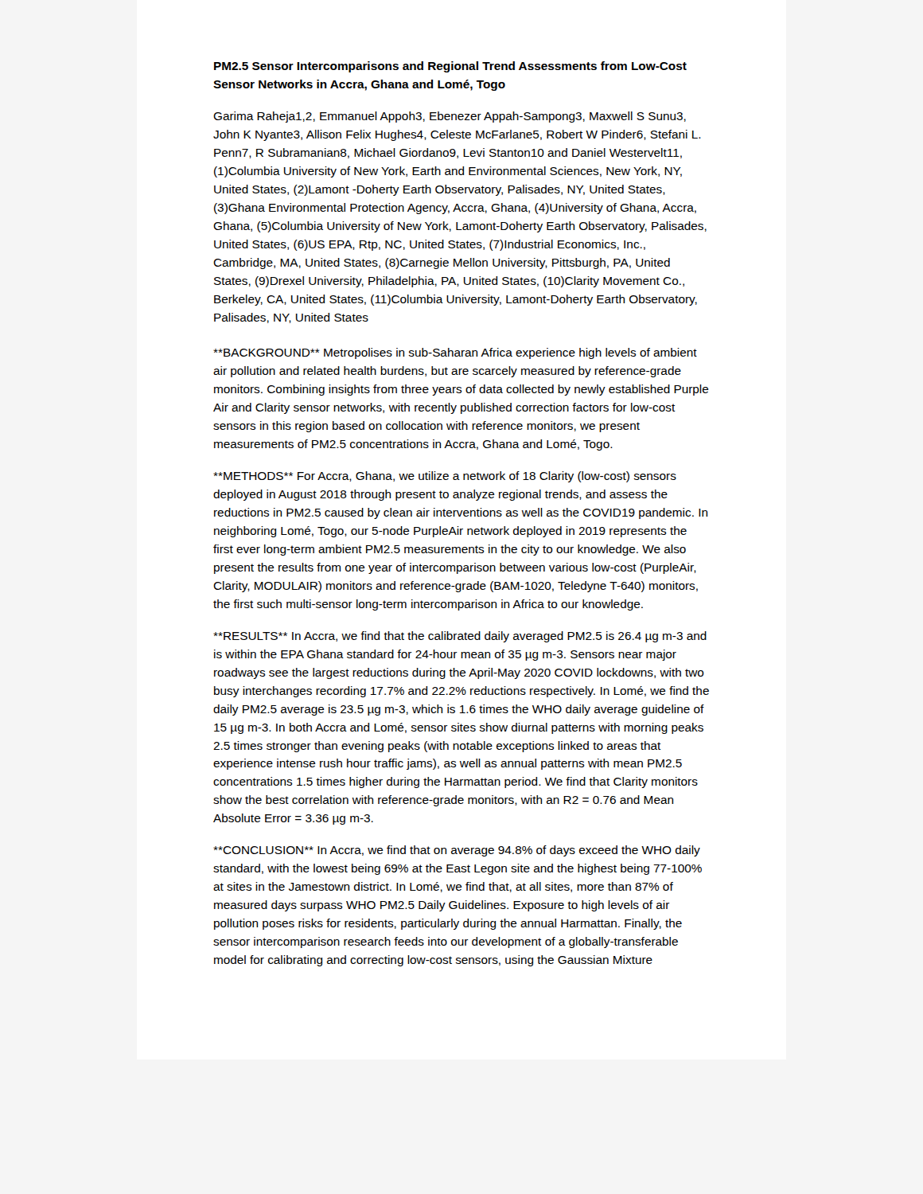PM2.5 Sensor Intercomparisons and Regional Trend Assessments from Low-Cost Sensor Networks in Accra, Ghana and Lomé, Togo
Garima Raheja1,2, Emmanuel Appoh3, Ebenezer Appah-Sampong3, Maxwell S Sunu3, John K Nyante3, Allison Felix Hughes4, Celeste McFarlane5, Robert W Pinder6, Stefani L. Penn7, R Subramanian8, Michael Giordano9, Levi Stanton10 and Daniel Westervelt11, (1)Columbia University of New York, Earth and Environmental Sciences, New York, NY, United States, (2)Lamont -Doherty Earth Observatory, Palisades, NY, United States, (3)Ghana Environmental Protection Agency, Accra, Ghana, (4)University of Ghana, Accra, Ghana, (5)Columbia University of New York, Lamont-Doherty Earth Observatory, Palisades, United States, (6)US EPA, Rtp, NC, United States, (7)Industrial Economics, Inc., Cambridge, MA, United States, (8)Carnegie Mellon University, Pittsburgh, PA, United States, (9)Drexel University, Philadelphia, PA, United States, (10)Clarity Movement Co., Berkeley, CA, United States, (11)Columbia University, Lamont-Doherty Earth Observatory, Palisades, NY, United States
**BACKGROUND** Metropolises in sub-Saharan Africa experience high levels of ambient air pollution and related health burdens, but are scarcely measured by reference-grade monitors. Combining insights from three years of data collected by newly established Purple Air and Clarity sensor networks, with recently published correction factors for low-cost sensors in this region based on collocation with reference monitors, we present measurements of PM2.5 concentrations in Accra, Ghana and Lomé, Togo.
**METHODS** For Accra, Ghana, we utilize a network of 18 Clarity (low-cost) sensors deployed in August 2018 through present to analyze regional trends, and assess the reductions in PM2.5 caused by clean air interventions as well as the COVID19 pandemic. In neighboring Lomé, Togo, our 5-node PurpleAir network deployed in 2019 represents the first ever long-term ambient PM2.5 measurements in the city to our knowledge. We also present the results from one year of intercomparison between various low-cost (PurpleAir, Clarity, MODULAIR) monitors and reference-grade (BAM-1020, Teledyne T-640) monitors, the first such multi-sensor long-term intercomparison in Africa to our knowledge.
**RESULTS** In Accra, we find that the calibrated daily averaged PM2.5 is 26.4 µg m-3 and is within the EPA Ghana standard for 24-hour mean of 35 µg m-3. Sensors near major roadways see the largest reductions during the April-May 2020 COVID lockdowns, with two busy interchanges recording 17.7% and 22.2% reductions respectively. In Lomé, we find the daily PM2.5 average is 23.5 µg m-3, which is 1.6 times the WHO daily average guideline of 15 µg m-3. In both Accra and Lomé, sensor sites show diurnal patterns with morning peaks 2.5 times stronger than evening peaks (with notable exceptions linked to areas that experience intense rush hour traffic jams), as well as annual patterns with mean PM2.5 concentrations 1.5 times higher during the Harmattan period. We find that Clarity monitors show the best correlation with reference-grade monitors, with an R2 = 0.76 and Mean Absolute Error = 3.36 µg m-3.
**CONCLUSION** In Accra, we find that on average 94.8% of days exceed the WHO daily standard, with the lowest being 69% at the East Legon site and the highest being 77-100% at sites in the Jamestown district. In Lomé, we find that, at all sites, more than 87% of measured days surpass WHO PM2.5 Daily Guidelines. Exposure to high levels of air pollution poses risks for residents, particularly during the annual Harmattan. Finally, the sensor intercomparison research feeds into our development of a globally-transferable model for calibrating and correcting low-cost sensors, using the Gaussian Mixture